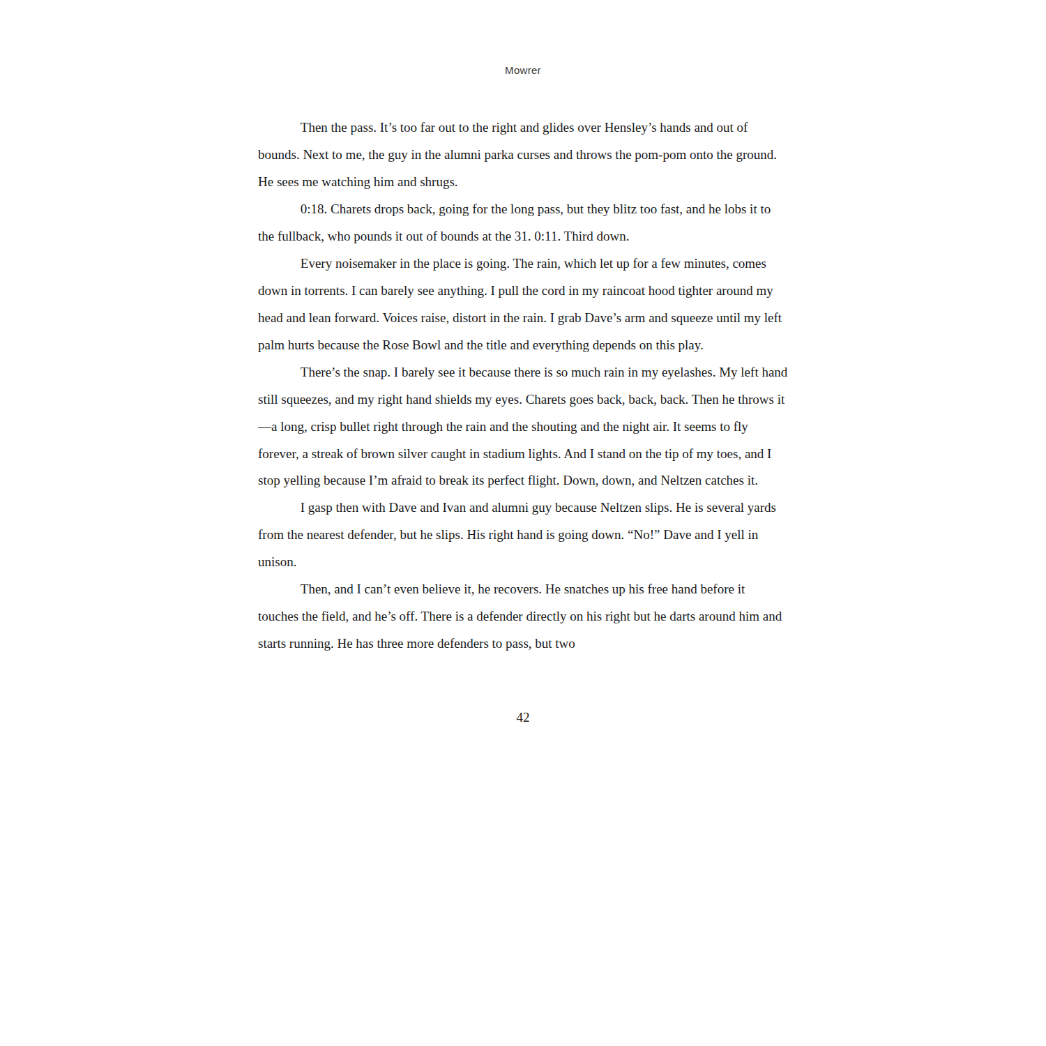Mowrer
Then the pass. It’s too far out to the right and glides over Hensley’s hands and out of bounds. Next to me, the guy in the alumni parka curses and throws the pom-pom onto the ground. He sees me watching him and shrugs.
0:18. Charets drops back, going for the long pass, but they blitz too fast, and he lobs it to the fullback, who pounds it out of bounds at the 31. 0:11. Third down.
Every noisemaker in the place is going. The rain, which let up for a few minutes, comes down in torrents. I can barely see anything. I pull the cord in my raincoat hood tighter around my head and lean forward. Voices raise, distort in the rain. I grab Dave’s arm and squeeze until my left palm hurts because the Rose Bowl and the title and everything depends on this play.
There’s the snap. I barely see it because there is so much rain in my eyelashes. My left hand still squeezes, and my right hand shields my eyes. Charets goes back, back, back. Then he throws it—a long, crisp bullet right through the rain and the shouting and the night air. It seems to fly forever, a streak of brown silver caught in stadium lights. And I stand on the tip of my toes, and I stop yelling because I’m afraid to break its perfect flight. Down, down, and Neltzen catches it.
I gasp then with Dave and Ivan and alumni guy because Neltzen slips. He is several yards from the nearest defender, but he slips. His right hand is going down. “No!” Dave and I yell in unison.
Then, and I can’t even believe it, he recovers. He snatches up his free hand before it touches the field, and he’s off. There is a defender directly on his right but he darts around him and starts running. He has three more defenders to pass, but two
42